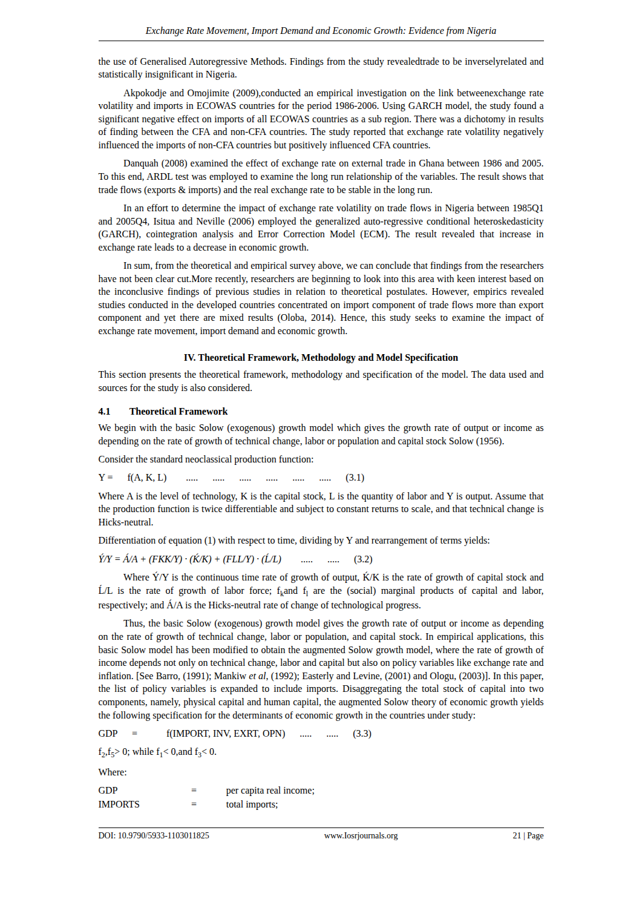Exchange Rate Movement, Import Demand and Economic Growth: Evidence from Nigeria
the use of Generalised Autoregressive Methods. Findings from the study revealedtrade to be inverselyrelated and statistically insignificant in Nigeria.
Akpokodje and Omojimite (2009),conducted an empirical investigation on the link betweenexchange rate volatility and imports in ECOWAS countries for the period 1986-2006. Using GARCH model, the study found a significant negative effect on imports of all ECOWAS countries as a sub region. There was a dichotomy in results of finding between the CFA and non-CFA countries. The study reported that exchange rate volatility negatively influenced the imports of non-CFA countries but positively influenced CFA countries.
Danquah (2008) examined the effect of exchange rate on external trade in Ghana between 1986 and 2005. To this end, ARDL test was employed to examine the long run relationship of the variables. The result shows that trade flows (exports & imports) and the real exchange rate to be stable in the long run.
In an effort to determine the impact of exchange rate volatility on trade flows in Nigeria between 1985Q1 and 2005Q4, Isitua and Neville (2006) employed the generalized auto-regressive conditional heteroskedasticity (GARCH), cointegration analysis and Error Correction Model (ECM). The result revealed that increase in exchange rate leads to a decrease in economic growth.
In sum, from the theoretical and empirical survey above, we can conclude that findings from the researchers have not been clear cut.More recently, researchers are beginning to look into this area with keen interest based on the inconclusive findings of previous studies in relation to theoretical postulates. However, empirics revealed studies conducted in the developed countries concentrated on import component of trade flows more than export component and yet there are mixed results (Oloba, 2014). Hence, this study seeks to examine the impact of exchange rate movement, import demand and economic growth.
IV. Theoretical Framework, Methodology and Model Specification
This section presents the theoretical framework, methodology and specification of the model. The data used and sources for the study is also considered.
4.1 Theoretical Framework
We begin with the basic Solow (exogenous) growth model which gives the growth rate of output or income as depending on the rate of growth of technical change, labor or population and capital stock Solow (1956).
Consider the standard neoclassical production function:
Y = f(A, K, L) ..... ..... ..... ..... ..... ..... (3.1)
Where A is the level of technology, K is the capital stock, L is the quantity of labor and Y is output. Assume that the production function is twice differentiable and subject to constant returns to scale, and that technical change is Hicks-neutral.
Differentiation of equation (1) with respect to time, dividing by Y and rearrangement of terms yields:
Ý/Y = Á/A + (FKK/Y) · (Ḱ/K) + (FLL/Y) · (Ĺ/L) ..... ..... (3.2)
Where Ý/Y is the continuous time rate of growth of output, Ḱ/K is the rate of growth of capital stock and Ĺ/L is the rate of growth of labor force; fkand fl are the (social) marginal products of capital and labor, respectively; and Á/A is the Hicks-neutral rate of change of technological progress.
Thus, the basic Solow (exogenous) growth model gives the growth rate of output or income as depending on the rate of growth of technical change, labor or population, and capital stock. In empirical applications, this basic Solow model has been modified to obtain the augmented Solow growth model, where the rate of growth of income depends not only on technical change, labor and capital but also on policy variables like exchange rate and inflation. [See Barro, (1991); Mankiw et al, (1992); Easterly and Levine, (2001) and Ologu, (2003)]. In this paper, the list of policy variables is expanded to include imports. Disaggregating the total stock of capital into two components, namely, physical capital and human capital, the augmented Solow theory of economic growth yields the following specification for the determinants of economic growth in the countries under study:
GDP = f(IMPORT, INV, EXRT, OPN) ..... ..... (3.3)
f2,f5> 0; while f1< 0,and f3< 0.
Where:
| GDP | = | per capita real income; |
| IMPORTS | = | total imports; |
DOI: 10.9790/5933-1103011825 www.Iosrjournals.org 21 | Page